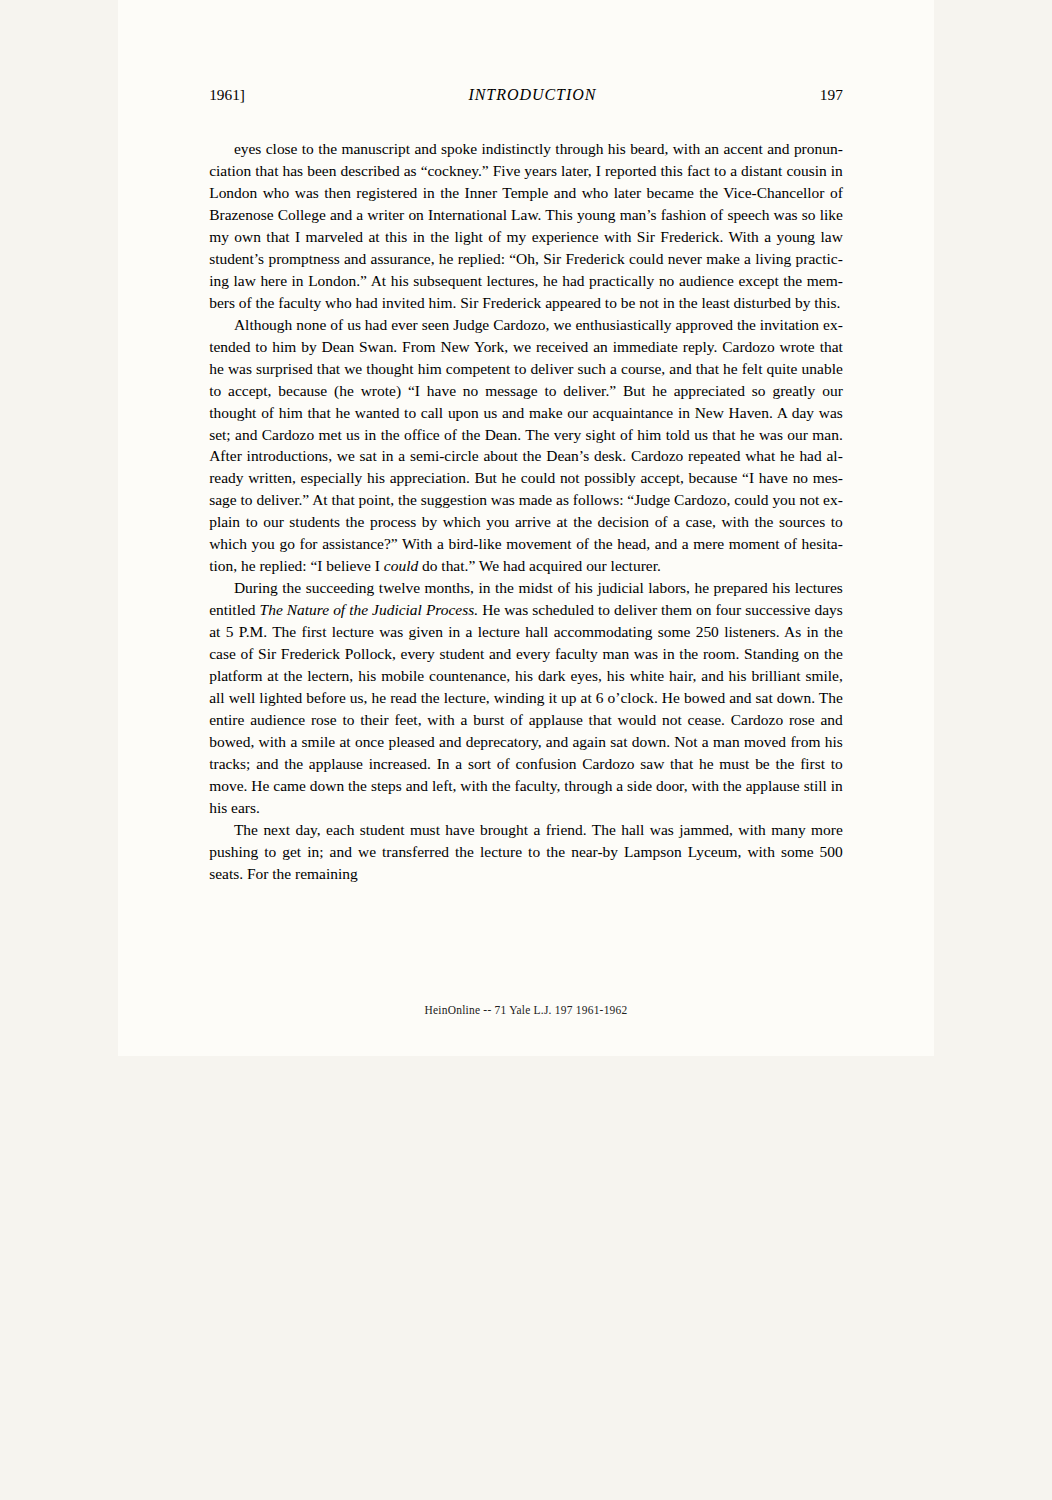1961] INTRODUCTION 197
eyes close to the manuscript and spoke indistinctly through his beard, with an accent and pronunciation that has been described as “cockney.” Five years later, I reported this fact to a distant cousin in London who was then registered in the Inner Temple and who later became the Vice-Chancellor of Brazenose College and a writer on International Law. This young man’s fashion of speech was so like my own that I marveled at this in the light of my experience with Sir Frederick. With a young law student’s promptness and assurance, he replied: “Oh, Sir Frederick could never make a living practicing law here in London.” At his subsequent lectures, he had practically no audience except the members of the faculty who had invited him. Sir Frederick appeared to be not in the least disturbed by this.
Although none of us had ever seen Judge Cardozo, we enthusiastically approved the invitation extended to him by Dean Swan. From New York, we received an immediate reply. Cardozo wrote that he was surprised that we thought him competent to deliver such a course, and that he felt quite unable to accept, because (he wrote) “I have no message to deliver.” But he appreciated so greatly our thought of him that he wanted to call upon us and make our acquaintance in New Haven. A day was set; and Cardozo met us in the office of the Dean. The very sight of him told us that he was our man. After introductions, we sat in a semi-circle about the Dean’s desk. Cardozo repeated what he had already written, especially his appreciation. But he could not possibly accept, because “I have no message to deliver.” At that point, the suggestion was made as follows: “Judge Cardozo, could you not explain to our students the process by which you arrive at the decision of a case, with the sources to which you go for assistance?” With a bird-like movement of the head, and a mere moment of hesitation, he replied: “I believe I could do that.” We had acquired our lecturer.
During the succeeding twelve months, in the midst of his judicial labors, he prepared his lectures entitled The Nature of the Judicial Process. He was scheduled to deliver them on four successive days at 5 P.M. The first lecture was given in a lecture hall accommodating some 250 listeners. As in the case of Sir Frederick Pollock, every student and every faculty man was in the room. Standing on the platform at the lectern, his mobile countenance, his dark eyes, his white hair, and his brilliant smile, all well lighted before us, he read the lecture, winding it up at 6 o’clock. He bowed and sat down. The entire audience rose to their feet, with a burst of applause that would not cease. Cardozo rose and bowed, with a smile at once pleased and deprecatory, and again sat down. Not a man moved from his tracks; and the applause increased. In a sort of confusion Cardozo saw that he must be the first to move. He came down the steps and left, with the faculty, through a side door, with the applause still in his ears.
The next day, each student must have brought a friend. The hall was jammed, with many more pushing to get in; and we transferred the lecture to the near-by Lampson Lyceum, with some 500 seats. For the remaining
HeinOnline -- 71 Yale L.J. 197 1961-1962